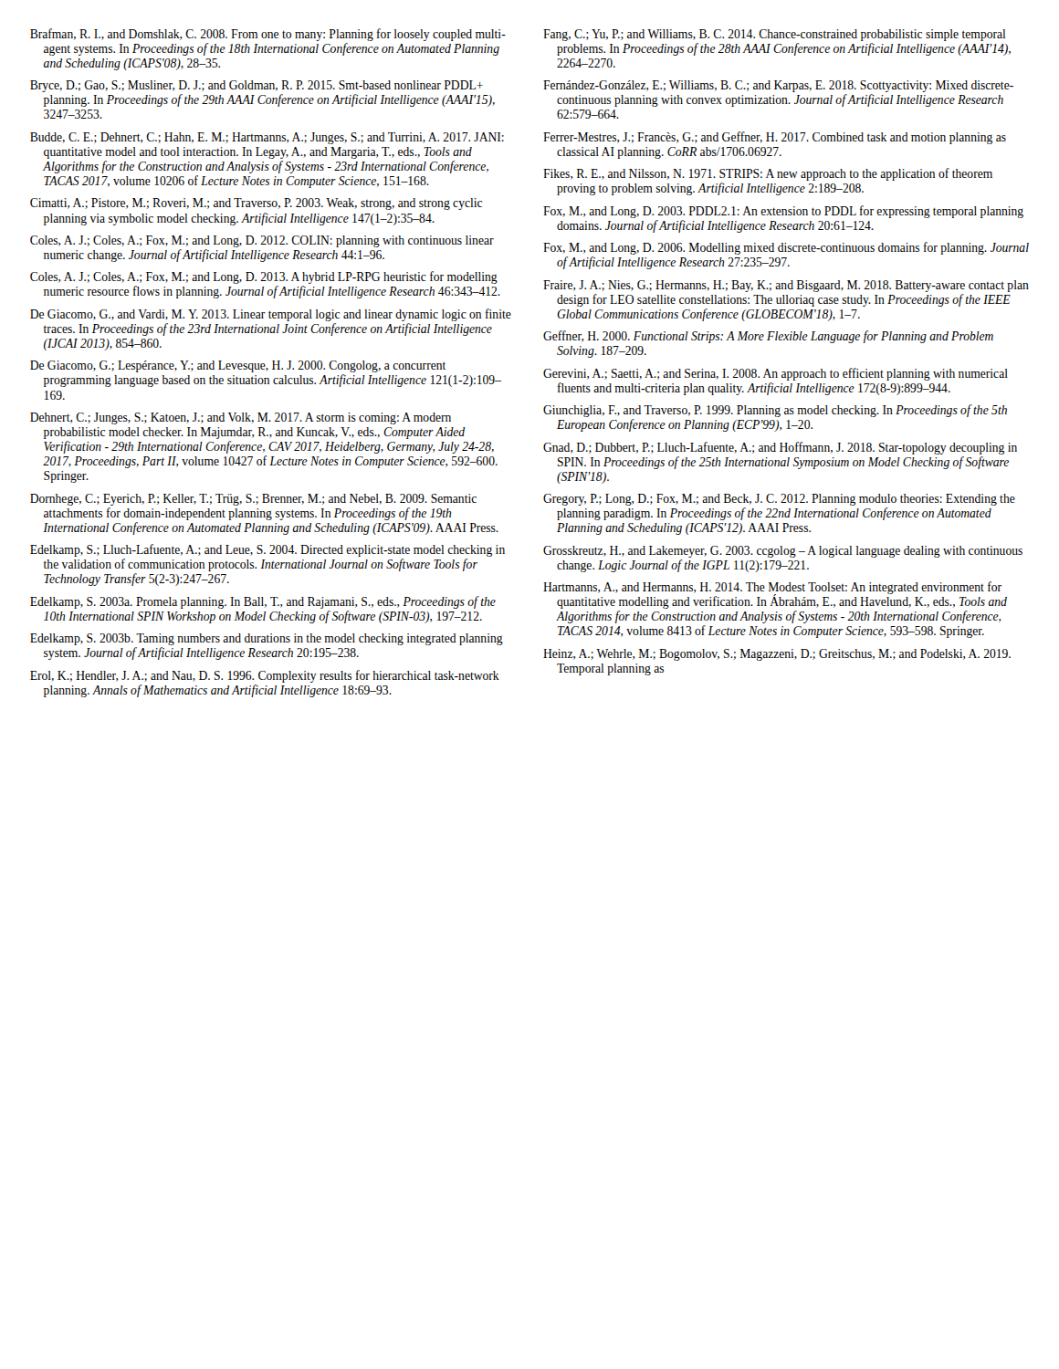Brafman, R. I., and Domshlak, C. 2008. From one to many: Planning for loosely coupled multi-agent systems. In Proceedings of the 18th International Conference on Automated Planning and Scheduling (ICAPS'08), 28–35.
Bryce, D.; Gao, S.; Musliner, D. J.; and Goldman, R. P. 2015. Smt-based nonlinear PDDL+ planning. In Proceedings of the 29th AAAI Conference on Artificial Intelligence (AAAI'15), 3247–3253.
Budde, C. E.; Dehnert, C.; Hahn, E. M.; Hartmanns, A.; Junges, S.; and Turrini, A. 2017. JANI: quantitative model and tool interaction. In Legay, A., and Margaria, T., eds., Tools and Algorithms for the Construction and Analysis of Systems - 23rd International Conference, TACAS 2017, volume 10206 of Lecture Notes in Computer Science, 151–168.
Cimatti, A.; Pistore, M.; Roveri, M.; and Traverso, P. 2003. Weak, strong, and strong cyclic planning via symbolic model checking. Artificial Intelligence 147(1–2):35–84.
Coles, A. J.; Coles, A.; Fox, M.; and Long, D. 2012. COLIN: planning with continuous linear numeric change. Journal of Artificial Intelligence Research 44:1–96.
Coles, A. J.; Coles, A.; Fox, M.; and Long, D. 2013. A hybrid LP-RPG heuristic for modelling numeric resource flows in planning. Journal of Artificial Intelligence Research 46:343–412.
De Giacomo, G., and Vardi, M. Y. 2013. Linear temporal logic and linear dynamic logic on finite traces. In Proceedings of the 23rd International Joint Conference on Artificial Intelligence (IJCAI 2013), 854–860.
De Giacomo, G.; Lespérance, Y.; and Levesque, H. J. 2000. Congolog, a concurrent programming language based on the situation calculus. Artificial Intelligence 121(1-2):109–169.
Dehnert, C.; Junges, S.; Katoen, J.; and Volk, M. 2017. A storm is coming: A modern probabilistic model checker. In Majumdar, R., and Kuncak, V., eds., Computer Aided Verification - 29th International Conference, CAV 2017, Heidelberg, Germany, July 24-28, 2017, Proceedings, Part II, volume 10427 of Lecture Notes in Computer Science, 592–600. Springer.
Dornhege, C.; Eyerich, P.; Keller, T.; Trüg, S.; Brenner, M.; and Nebel, B. 2009. Semantic attachments for domain-independent planning systems. In Proceedings of the 19th International Conference on Automated Planning and Scheduling (ICAPS'09). AAAI Press.
Edelkamp, S.; Lluch-Lafuente, A.; and Leue, S. 2004. Directed explicit-state model checking in the validation of communication protocols. International Journal on Software Tools for Technology Transfer 5(2-3):247–267.
Edelkamp, S. 2003a. Promela planning. In Ball, T., and Rajamani, S., eds., Proceedings of the 10th International SPIN Workshop on Model Checking of Software (SPIN-03), 197–212.
Edelkamp, S. 2003b. Taming numbers and durations in the model checking integrated planning system. Journal of Artificial Intelligence Research 20:195–238.
Erol, K.; Hendler, J. A.; and Nau, D. S. 1996. Complexity results for hierarchical task-network planning. Annals of Mathematics and Artificial Intelligence 18:69–93.
Fang, C.; Yu, P.; and Williams, B. C. 2014. Chance-constrained probabilistic simple temporal problems. In Proceedings of the 28th AAAI Conference on Artificial Intelligence (AAAI'14), 2264–2270.
Fernández-González, E.; Williams, B. C.; and Karpas, E. 2018. Scottyactivity: Mixed discrete-continuous planning with convex optimization. Journal of Artificial Intelligence Research 62:579–664.
Ferrer-Mestres, J.; Francès, G.; and Geffner, H. 2017. Combined task and motion planning as classical AI planning. CoRR abs/1706.06927.
Fikes, R. E., and Nilsson, N. 1971. STRIPS: A new approach to the application of theorem proving to problem solving. Artificial Intelligence 2:189–208.
Fox, M., and Long, D. 2003. PDDL2.1: An extension to PDDL for expressing temporal planning domains. Journal of Artificial Intelligence Research 20:61–124.
Fox, M., and Long, D. 2006. Modelling mixed discrete-continuous domains for planning. Journal of Artificial Intelligence Research 27:235–297.
Fraire, J. A.; Nies, G.; Hermanns, H.; Bay, K.; and Bisgaard, M. 2018. Battery-aware contact plan design for LEO satellite constellations: The ulloriaq case study. In Proceedings of the IEEE Global Communications Conference (GLOBECOM'18), 1–7.
Geffner, H. 2000. Functional Strips: A More Flexible Language for Planning and Problem Solving. 187–209.
Gerevini, A.; Saetti, A.; and Serina, I. 2008. An approach to efficient planning with numerical fluents and multi-criteria plan quality. Artificial Intelligence 172(8-9):899–944.
Giunchiglia, F., and Traverso, P. 1999. Planning as model checking. In Proceedings of the 5th European Conference on Planning (ECP'99), 1–20.
Gnad, D.; Dubbert, P.; Lluch-Lafuente, A.; and Hoffmann, J. 2018. Star-topology decoupling in SPIN. In Proceedings of the 25th International Symposium on Model Checking of Software (SPIN'18).
Gregory, P.; Long, D.; Fox, M.; and Beck, J. C. 2012. Planning modulo theories: Extending the planning paradigm. In Proceedings of the 22nd International Conference on Automated Planning and Scheduling (ICAPS'12). AAAI Press.
Grosskreutz, H., and Lakemeyer, G. 2003. ccgolog – A logical language dealing with continuous change. Logic Journal of the IGPL 11(2):179–221.
Hartmanns, A., and Hermanns, H. 2014. The Modest Toolset: An integrated environment for quantitative modelling and verification. In Ábrahám, E., and Havelund, K., eds., Tools and Algorithms for the Construction and Analysis of Systems - 20th International Conference, TACAS 2014, volume 8413 of Lecture Notes in Computer Science, 593–598. Springer.
Heinz, A.; Wehrle, M.; Bogomolov, S.; Magazzeni, D.; Greitschus, M.; and Podelski, A. 2019. Temporal planning as